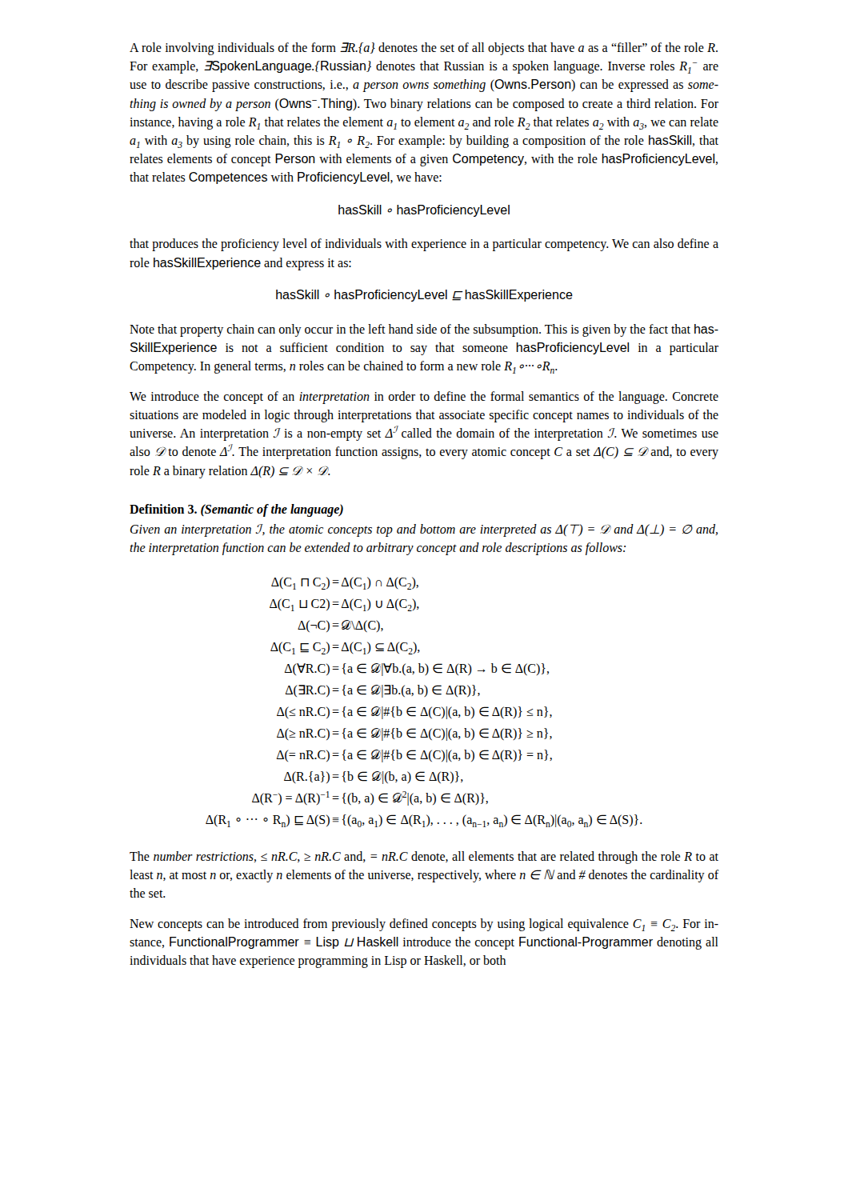A role involving individuals of the form ∃R.{a} denotes the set of all objects that have a as a “filler” of the role R. For example, ∃SpokenLanguage.{Russian} denotes that Russian is a spoken language. Inverse roles R1− are use to describe passive constructions, i.e., a person owns something (Owns.Person) can be expressed as something is owned by a person (Owns−.Thing). Two binary relations can be composed to create a third relation. For instance, having a role R1 that relates the element a1 to element a2 and role R2 that relates a2 with a3, we can relate a1 with a3 by using role chain, this is R1 ∘ R2. For example: by building a composition of the role hasSkill, that relates elements of concept Person with elements of a given Competency, with the role hasProficiencyLevel, that relates Competences with ProficiencyLevel, we have:
hasSkill ∘ hasProficiencyLevel
that produces the proficiency level of individuals with experience in a particular competency. We can also define a role hasSkillExperience and express it as:
hasSkill ∘ hasProficiencyLevel ⊑ hasSkillExperience
Note that property chain can only occur in the left hand side of the subsumption. This is given by the fact that hasSkillExperience is not a sufficient condition to say that someone hasProficiencyLevel in a particular Competency. In general terms, n roles can be chained to form a new role R1∘···∘Rn.
We introduce the concept of an interpretation in order to define the formal semantics of the language. Concrete situations are modeled in logic through interpretations that associate specific concept names to individuals of the universe. An interpretation ℐ is a non-empty set Δℐ called the domain of the interpretation ℐ. We sometimes use also 𝒟 to denote Δℐ. The interpretation function assigns, to every atomic concept C a set Δ(C) ⊆ 𝒟 and, to every role R a binary relation Δ(R) ⊆ 𝒟 × 𝒟.
Definition 3. (Semantic of the language)
Given an interpretation ℐ, the atomic concepts top and bottom are interpreted as Δ(⊤) = 𝒟 and Δ(⊥) = ∅ and, the interpretation function can be extended to arbitrary concept and role descriptions as follows:
| Δ(C 1 ⊓ C 2 ) | = | Δ(C 1 ) ∩ Δ(C 2 ), |
| Δ(C 1 ⊔ C2) | = | Δ(C 1 ) ∪ Δ(C 2 ), |
| Δ(¬C) | = | 𝒟\Δ(C), |
| Δ(C 1 ⊑ C 2 ) | = | Δ(C 1 ) ⊆ Δ(C 2 ), |
| Δ(∀R.C) | = | {a ∈ 𝒟/∀b.(a, b) ∈ Δ(R) → b ∈ Δ(C)}, |
| Δ(∃R.C) | = | {a ∈ 𝒟/∃b.(a, b) ∈ Δ(R)}, |
| Δ(≤ nR.C) | = | {a ∈ 𝒟/#{b ∈ Δ(C)/(a, b) ∈ Δ(R)} ≤ n}, |
| Δ(≥ nR.C) | = | {a ∈ 𝒟/#{b ∈ Δ(C)/(a, b) ∈ Δ(R)} ≥ n}, |
| Δ(= nR.C) | = | {a ∈ 𝒟/#{b ∈ Δ(C)/(a, b) ∈ Δ(R)} = n}, |
| Δ(R.{a}) | = | {b ∈ 𝒟/(b, a) ∈ Δ(R)}, |
| Δ(R − ) = Δ(R) −1 | = | {(b, a) ∈ 𝒟 2 /(a, b) ∈ Δ(R)}, |
| Δ(R 1 ∘ ··· ∘ R n ) ⊑ Δ(S) | ≡ | {(a 0 , a 1 ) ∈ Δ(R 1 ), . . . , (a n−1 , a n ) ∈ Δ(R n )/(a 0 , a n ) ∈ Δ(S)}. |
The number restrictions, ≤ nR.C, ≥ nR.C and, = nR.C denote, all elements that are related through the role R to at least n, at most n or, exactly n elements of the universe, respectively, where n ∈ ℕ and # denotes the cardinality of the set.
New concepts can be introduced from previously defined concepts by using logical equivalence C1 ≡ C2. For instance, FunctionalProgrammer ≡ Lisp ⊔ Haskell introduce the concept Functional-Programmer denoting all individuals that have experience programming in Lisp or Haskell, or both